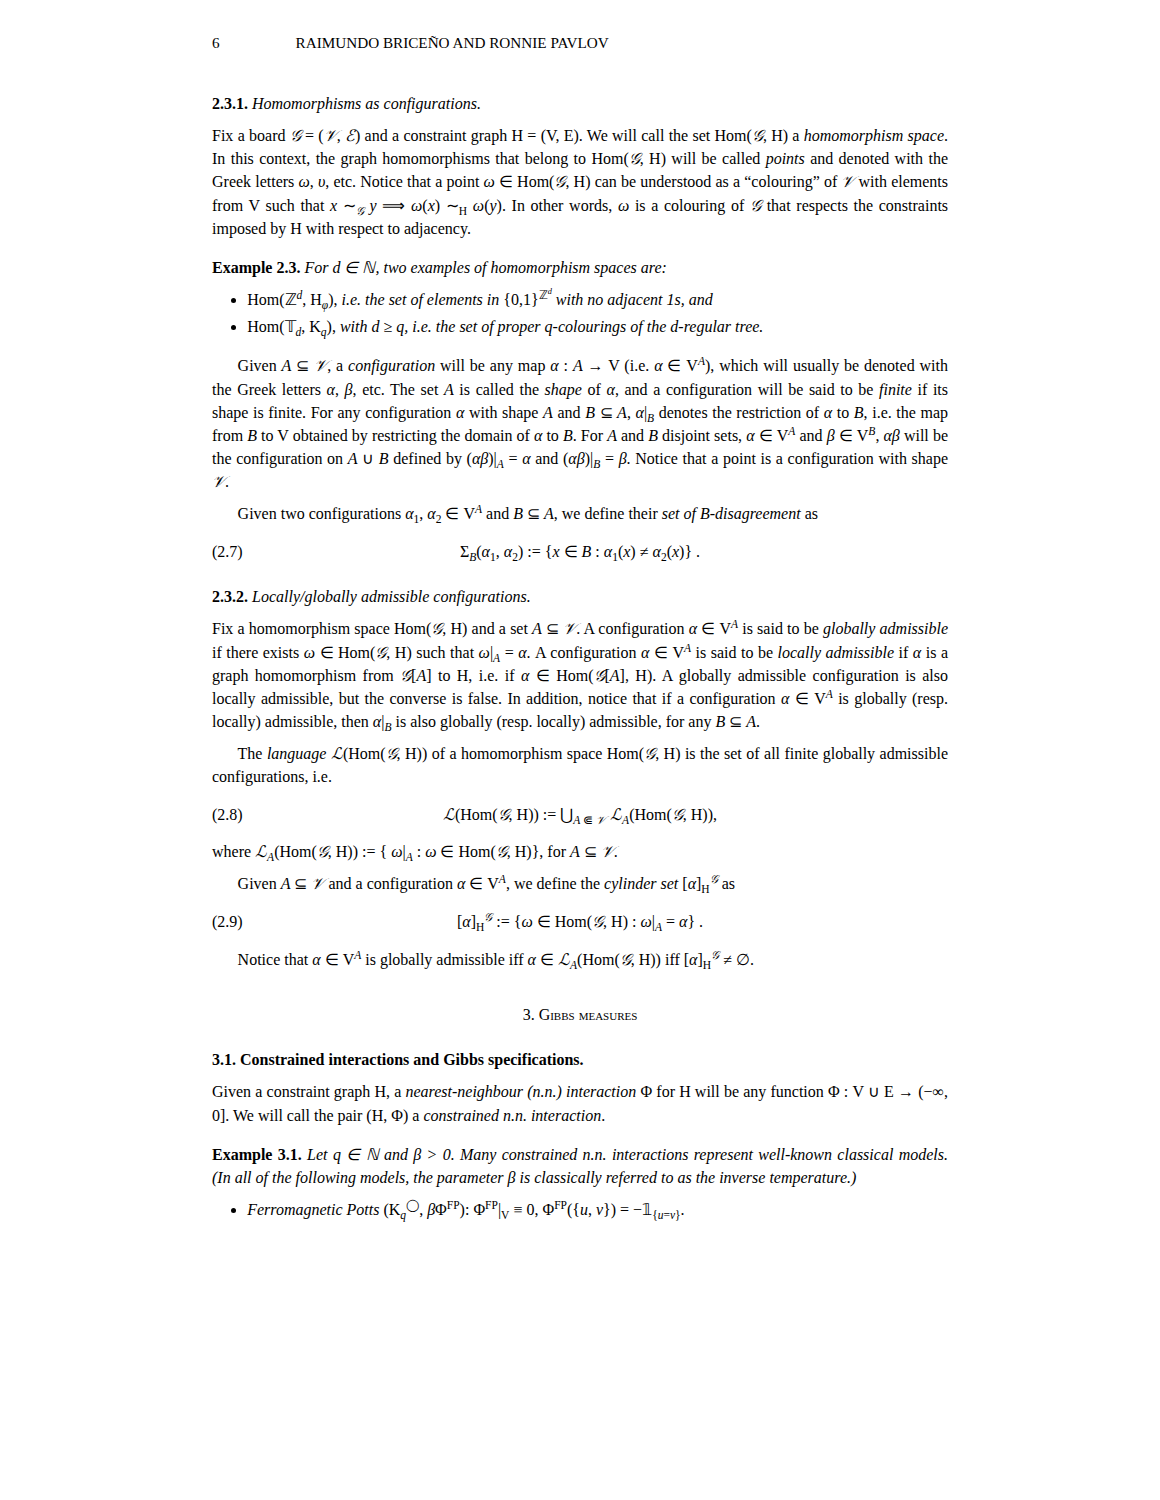6 RAIMUNDO BRICEÑO AND RONNIE PAVLOV
2.3.1. Homomorphisms as configurations.
Fix a board 𝒢 = (𝒱, ℰ) and a constraint graph H = (V, E). We will call the set Hom(𝒢, H) a homomorphism space. In this context, the graph homomorphisms that belong to Hom(𝒢, H) will be called points and denoted with the Greek letters ω, υ, etc. Notice that a point ω ∈ Hom(𝒢, H) can be understood as a “colouring” of 𝒱 with elements from V such that x ∼𝒢 y ⟹ ω(x) ∼H ω(y). In other words, ω is a colouring of 𝒢 that respects the constraints imposed by H with respect to adjacency.
Example 2.3. For d ∈ ℕ, two examples of homomorphism spaces are:
Hom(ℤd, Hφ), i.e. the set of elements in {0,1}ℤd with no adjacent 1s, and
Hom(𝕋d, Kq), with d ≥ q, i.e. the set of proper q-colourings of the d-regular tree.
Given A ⊆ 𝒱, a configuration will be any map α : A → V (i.e. α ∈ VA), which will usually be denoted with the Greek letters α, β, etc. The set A is called the shape of α, and a configuration will be said to be finite if its shape is finite. For any configuration α with shape A and B ⊆ A, α|B denotes the restriction of α to B, i.e. the map from B to V obtained by restricting the domain of α to B. For A and B disjoint sets, α ∈ VA and β ∈ VB, αβ will be the configuration on A ∪ B defined by (αβ)|A = α and (αβ)|B = β. Notice that a point is a configuration with shape 𝒱.
Given two configurations α1, α2 ∈ VA and B ⊆ A, we define their set of B-disagreement as
(2.7) ΣB(α1, α2) := {x ∈ B : α1(x) ≠ α2(x)} .
2.3.2. Locally/globally admissible configurations.
Fix a homomorphism space Hom(𝒢, H) and a set A ⊆ 𝒱. A configuration α ∈ VA is said to be globally admissible if there exists ω ∈ Hom(𝒢, H) such that ω|A = α. A configuration α ∈ VA is said to be locally admissible if α is a graph homomorphism from 𝒢[A] to H, i.e. if α ∈ Hom(𝒢[A], H). A globally admissible configuration is also locally admissible, but the converse is false. In addition, notice that if a configuration α ∈ VA is globally (resp. locally) admissible, then α|B is also globally (resp. locally) admissible, for any B ⊆ A.
The language ℒ(Hom(𝒢, H)) of a homomorphism space Hom(𝒢, H) is the set of all finite globally admissible configurations, i.e.
(2.8) ℒ(Hom(𝒢, H)) := ⋃A ⋐ 𝒱 ℒA(Hom(𝒢, H)),
where ℒA(Hom(𝒢, H)) := { ω|A : ω ∈ Hom(𝒢, H)}, for A ⊆ 𝒱.
Given A ⊆ 𝒱 and a configuration α ∈ VA, we define the cylinder set [α]H𝒢 as
(2.9) [α]H𝒢 := {ω ∈ Hom(𝒢, H) : ω|A = α} .
Notice that α ∈ VA is globally admissible iff α ∈ ℒA(Hom(𝒢, H)) iff [α]H𝒢 ≠ ∅.
3. Gibbs measures
3.1. Constrained interactions and Gibbs specifications.
Given a constraint graph H, a nearest-neighbour (n.n.) interaction Φ for H will be any function Φ : V ∪ E → (−∞, 0]. We will call the pair (H, Φ) a constrained n.n. interaction.
Example 3.1. Let q ∈ ℕ and β > 0. Many constrained n.n. interactions represent well-known classical models. (In all of the following models, the parameter β is classically referred to as the inverse temperature.)
Ferromagnetic Potts (Kq◯, β ΦFP): ΦFP|V ≡ 0, ΦFP({u, v}) = −𝟙{u=v}.